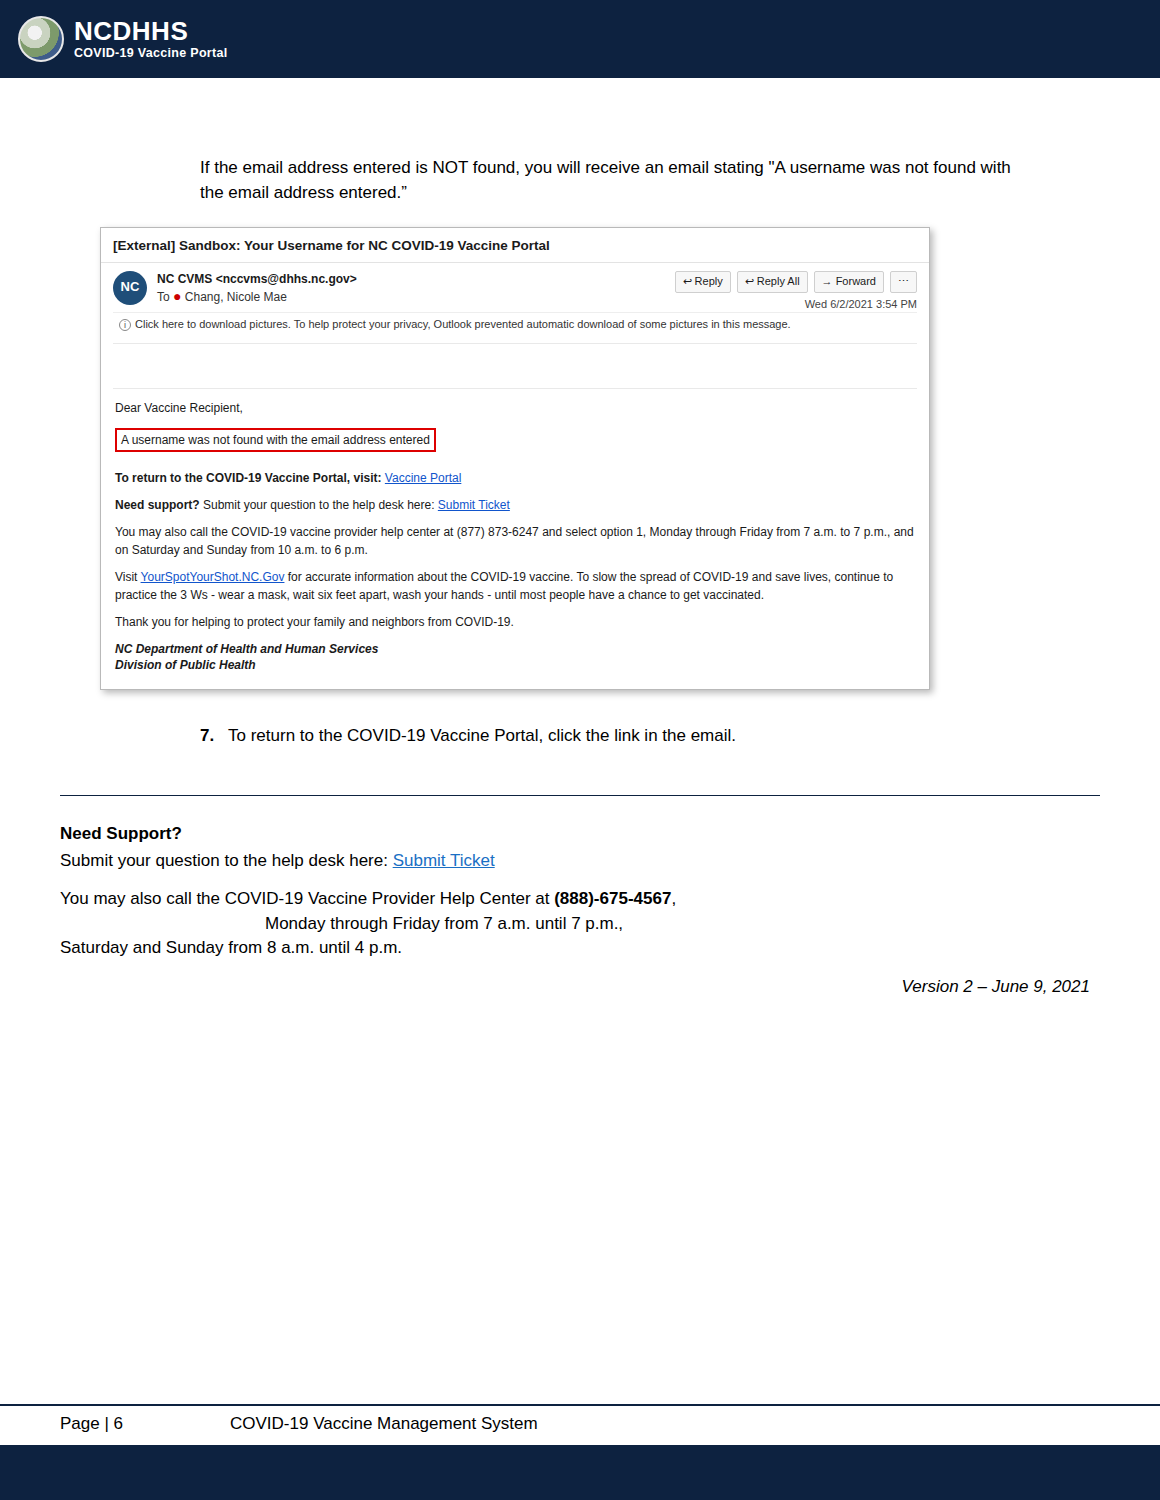NCDHHS
COVID-19 Vaccine Portal
If the email address entered is NOT found, you will receive an email stating "A username was not found with the email address entered.”
[External] Sandbox: Your Username for NC COVID-19 Vaccine Portal
NC
NC CVMS <nccvms@dhhs.nc.gov>
To ● Chang, Nicole Mae
↩ Reply ↩ Reply All → Forward ⋯
Wed 6/2/2021 3:54 PM
i Click here to download pictures. To help protect your privacy, Outlook prevented automatic download of some pictures in this message.
Dear Vaccine Recipient,
A username was not found with the email address entered
To return to the COVID-19 Vaccine Portal, visit: Vaccine Portal
Need support? Submit your question to the help desk here: Submit Ticket
You may also call the COVID-19 vaccine provider help center at (877) 873-6247 and select option 1, Monday through Friday from 7 a.m. to 7 p.m., and on Saturday and Sunday from 10 a.m. to 6 p.m.
Visit YourSpotYourShot.NC.Gov for accurate information about the COVID-19 vaccine. To slow the spread of COVID-19 and save lives, continue to practice the 3 Ws - wear a mask, wait six feet apart, wash your hands - until most people have a chance to get vaccinated.
Thank you for helping to protect your family and neighbors from COVID-19.
NC Department of Health and Human Services
Division of Public Health
7. To return to the COVID-19 Vaccine Portal, click the link in the email.
Need Support?
Submit your question to the help desk here: Submit Ticket
You may also call the COVID-19 Vaccine Provider Help Center at (888)-675-4567,
Monday through Friday from 7 a.m. until 7 p.m.,
Saturday and Sunday from 8 a.m. until 4 p.m.
Version 2 – June 9, 2021
Page | 6 COVID-19 Vaccine Management System